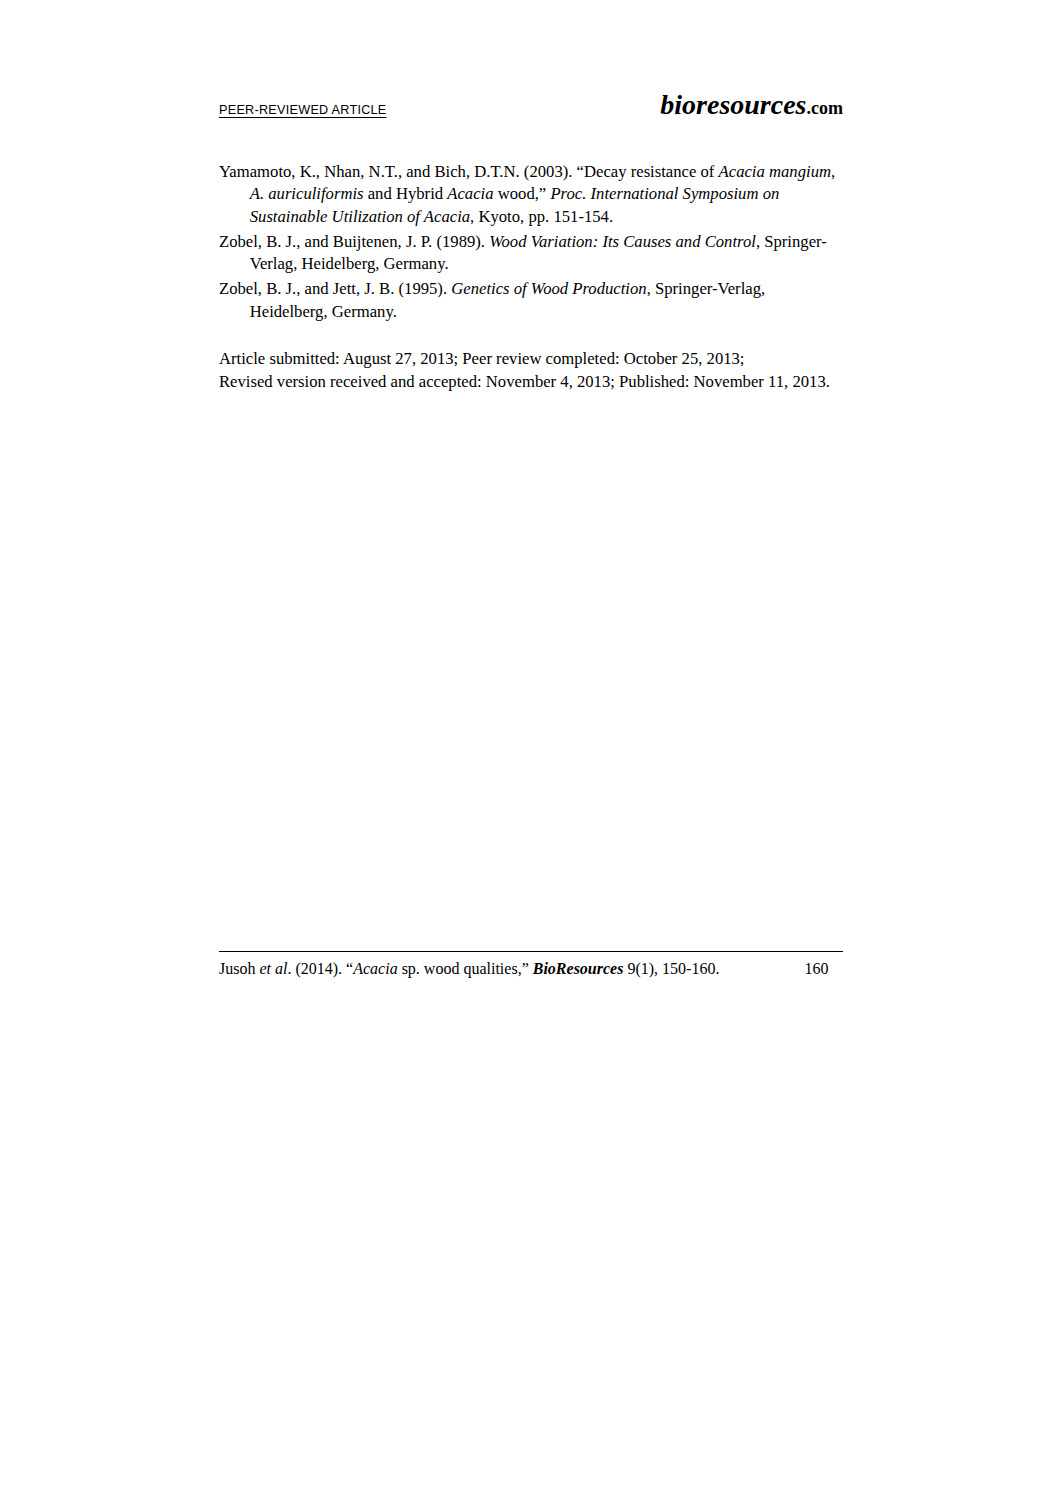PEER-REVIEWED ARTICLE bioresources.com
Yamamoto, K., Nhan, N.T., and Bich, D.T.N. (2003). “Decay resistance of Acacia mangium, A. auriculiformis and Hybrid Acacia wood,” Proc. International Symposium on Sustainable Utilization of Acacia, Kyoto, pp. 151-154.
Zobel, B. J., and Buijtenen, J. P. (1989). Wood Variation: Its Causes and Control, Springer-Verlag, Heidelberg, Germany.
Zobel, B. J., and Jett, J. B. (1995). Genetics of Wood Production, Springer-Verlag, Heidelberg, Germany.
Article submitted: August 27, 2013; Peer review completed: October 25, 2013;
Revised version received and accepted: November 4, 2013; Published: November 11, 2013.
Jusoh et al. (2014). “Acacia sp. wood qualities,” BioResources 9(1), 150-160. 160